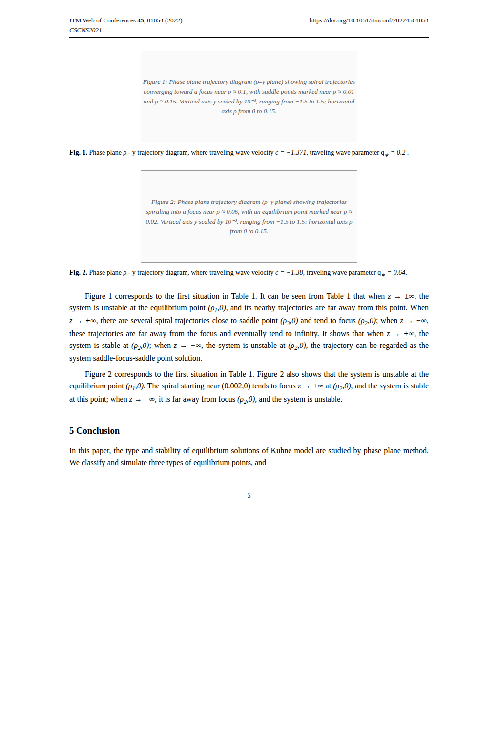ITM Web of Conferences 45, 01054 (2022)
CSCNS2021
https://doi.org/10.1051/itmconf/20224501054
Figure 1: Phase plane trajectory diagram (ρ–y plane) showing spiral trajectories converging toward a focus near ρ ≈ 0.1, with saddle points marked near ρ ≈ 0.01 and ρ ≈ 0.15. Vertical axis y scaled by 10⁻³, ranging from −1.5 to 1.5; horizontal axis ρ from 0 to 0.15.
Fig. 1. Phase plane ρ - y trajectory diagram, where traveling wave velocity c = −1.371, traveling wave parameter q∗ = 0.2 .
Figure 2: Phase plane trajectory diagram (ρ–y plane) showing trajectories spiraling into a focus near ρ ≈ 0.06, with an equilibrium point marked near ρ ≈ 0.02. Vertical axis y scaled by 10⁻³, ranging from −1.5 to 1.5; horizontal axis ρ from 0 to 0.15.
Fig. 2. Phase plane ρ - y trajectory diagram, where traveling wave velocity c = −1.38, traveling wave parameter q∗ = 0.64.
Figure 1 corresponds to the first situation in Table 1. It can be seen from Table 1 that when z → ±∞, the system is unstable at the equilibrium point (ρ1,0), and its nearby trajectories are far away from this point. When z → +∞, there are several spiral trajectories close to saddle point (ρ3,0) and tend to focus (ρ2,0); when z → −∞, these trajectories are far away from the focus and eventually tend to infinity. It shows that when z → +∞, the system is stable at (ρ2,0); when z → −∞, the system is unstable at (ρ2,0), the trajectory can be regarded as the system saddle-focus-saddle point solution.
Figure 2 corresponds to the first situation in Table 1. Figure 2 also shows that the system is unstable at the equilibrium point (ρ1,0). The spiral starting near (0.002,0) tends to focus z → +∞ at (ρ2,0), and the system is stable at this point; when z → −∞, it is far away from focus (ρ2,0), and the system is unstable.
5 Conclusion
In this paper, the type and stability of equilibrium solutions of Kuhne model are studied by phase plane method. We classify and simulate three types of equilibrium points, and
5